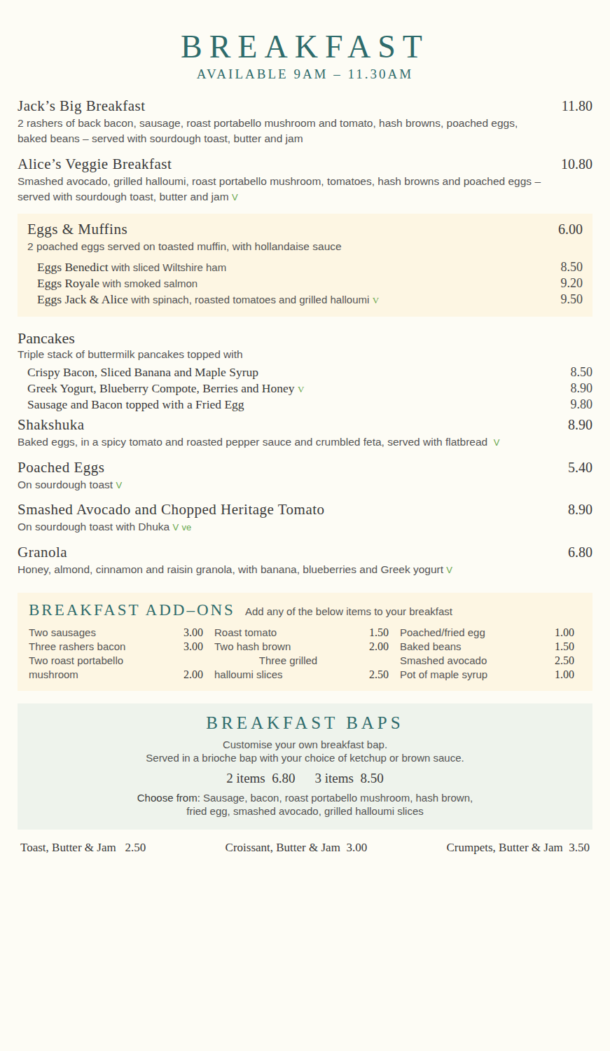BREAKFAST
AVAILABLE 9AM – 11.30AM
Jack’s Big Breakfast
11.80
2 rashers of back bacon, sausage, roast portabello mushroom and tomato, hash browns, poached eggs, baked beans – served with sourdough toast, butter and jam
Alice’s Veggie Breakfast
10.80
Smashed avocado, grilled halloumi, roast portabello mushroom, tomatoes, hash browns and poached eggs – served with sourdough toast, butter and jam V
Eggs & Muffins
6.00
2 poached eggs served on toasted muffin, with hollandaise sauce
Eggs Benedict with sliced Wiltshire ham
8.50
Eggs Royale with smoked salmon
9.20
Eggs Jack & Alice with spinach, roasted tomatoes and grilled halloumi V
9.50
Pancakes
Triple stack of buttermilk pancakes topped with
Crispy Bacon, Sliced Banana and Maple Syrup
8.50
Greek Yogurt, Blueberry Compote, Berries and Honey V
8.90
Sausage and Bacon topped with a Fried Egg
9.80
Shakshuka
8.90
Baked eggs, in a spicy tomato and roasted pepper sauce and crumbled feta, served with flatbread V
Poached Eggs
5.40
On sourdough toast V
Smashed Avocado and Chopped Heritage Tomato
8.90
On sourdough toast with Dhuka V ve
Granola
6.80
Honey, almond, cinnamon and raisin granola, with banana, blueberries and Greek yogurt V
BREAKFAST ADD–ONS
Add any of the below items to your breakfast
Two sausages
3.00
Roast tomato
1.50
Poached/fried egg
1.00
Three rashers bacon
3.00
Two hash brown
2.00
Baked beans
1.50
Two roast portabello
Three grilled
Smashed avocado
2.50
mushroom
2.00
halloumi slices
2.50
Pot of maple syrup
1.00
BREAKFAST BAPS
Customise your own breakfast bap.
Served in a brioche bap with your choice of ketchup or brown sauce.
2 items 6.803 items 8.50
Choose from: Sausage, bacon, roast portabello mushroom, hash brown,
fried egg, smashed avocado, grilled halloumi slices
Toast, Butter & Jam 2.50 Croissant, Butter & Jam 3.00 Crumpets, Butter & Jam 3.50